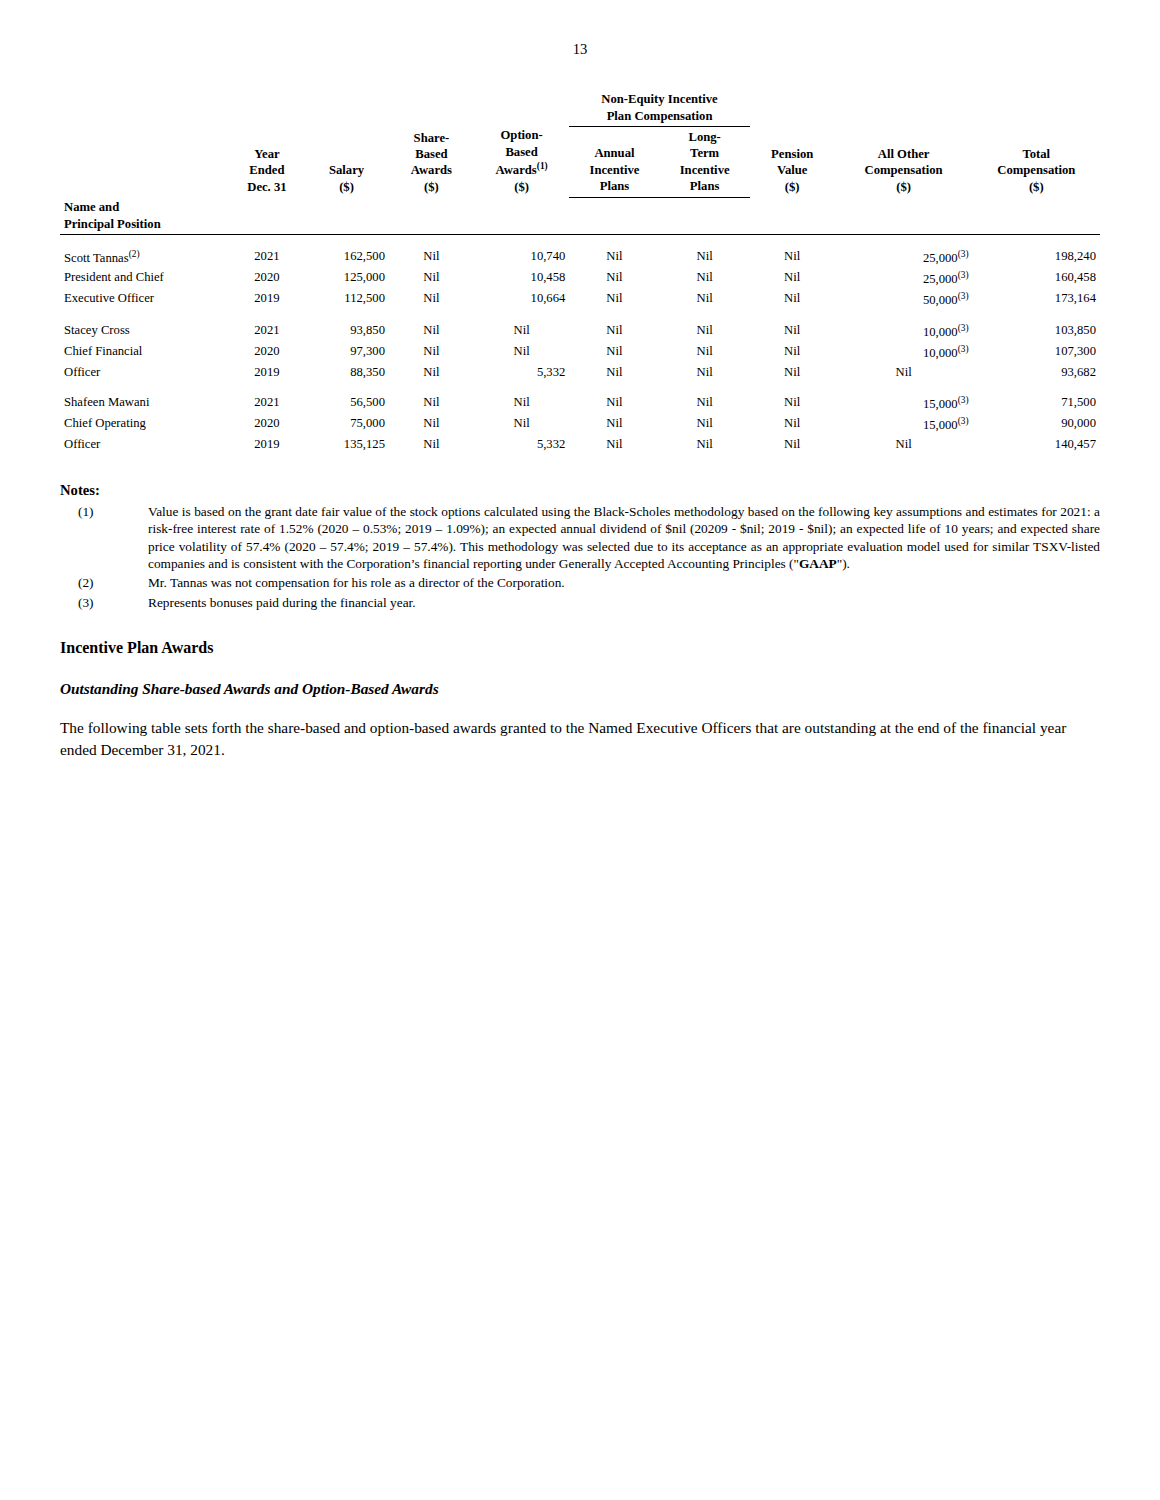13
| | Year Ended Dec. 31 | Salary ($) | Share- Based Awards ($) | Option- Based Awards (1) ($) | Non-Equity Incentive Plan Compensation | Pension Value ($) | All Other Compensation ($) | Total Compensation ($) |
| --- | --- | --- | --- | --- | --- | --- | --- | --- |
| Annual Incentive Plans | Long- Term Incentive Plans |
| Name and Principal Position | |
| Scott Tannas (2) | 2021 | 162,500 | Nil | 10,740 | Nil | Nil | Nil | 25,000 (3) | 198,240 |
| President and Chief | 2020 | 125,000 | Nil | 10,458 | Nil | Nil | Nil | 25,000 (3) | 160,458 |
| Executive Officer | 2019 | 112,500 | Nil | 10,664 | Nil | Nil | Nil | 50,000 (3) | 173,164 |
| Stacey Cross | 2021 | 93,850 | Nil | Nil | Nil | Nil | Nil | 10,000 (3) | 103,850 |
| Chief Financial | 2020 | 97,300 | Nil | Nil | Nil | Nil | Nil | 10,000 (3) | 107,300 |
| Officer | 2019 | 88,350 | Nil | 5,332 | Nil | Nil | Nil | Nil | 93,682 |
| Shafeen Mawani | 2021 | 56,500 | Nil | Nil | Nil | Nil | Nil | 15,000 (3) | 71,500 |
| Chief Operating | 2020 | 75,000 | Nil | Nil | Nil | Nil | Nil | 15,000 (3) | 90,000 |
| Officer | 2019 | 135,125 | Nil | 5,332 | Nil | Nil | Nil | Nil | 140,457 |
Notes:
| (1) | Value is based on the grant date fair value of the stock options calculated using the Black-Scholes methodology based on the following key assumptions and estimates for 2021: a risk-free interest rate of 1.52% (2020 – 0.53%; 2019 – 1.09%); an expected annual dividend of $nil (20209 - $nil; 2019 - $nil); an expected life of 10 years; and expected share price volatility of 57.4% (2020 – 57.4%; 2019 – 57.4%). This methodology was selected due to its acceptance as an appropriate evaluation model used for similar TSXV-listed companies and is consistent with the Corporation’s financial reporting under Generally Accepted Accounting Principles (" GAAP "). |
| (2) | Mr. Tannas was not compensation for his role as a director of the Corporation. |
| (3) | Represents bonuses paid during the financial year. |
Incentive Plan Awards
Outstanding Share-based Awards and Option-Based Awards
The following table sets forth the share-based and option-based awards granted to the Named Executive Officers that are outstanding at the end of the financial year ended December 31, 2021.